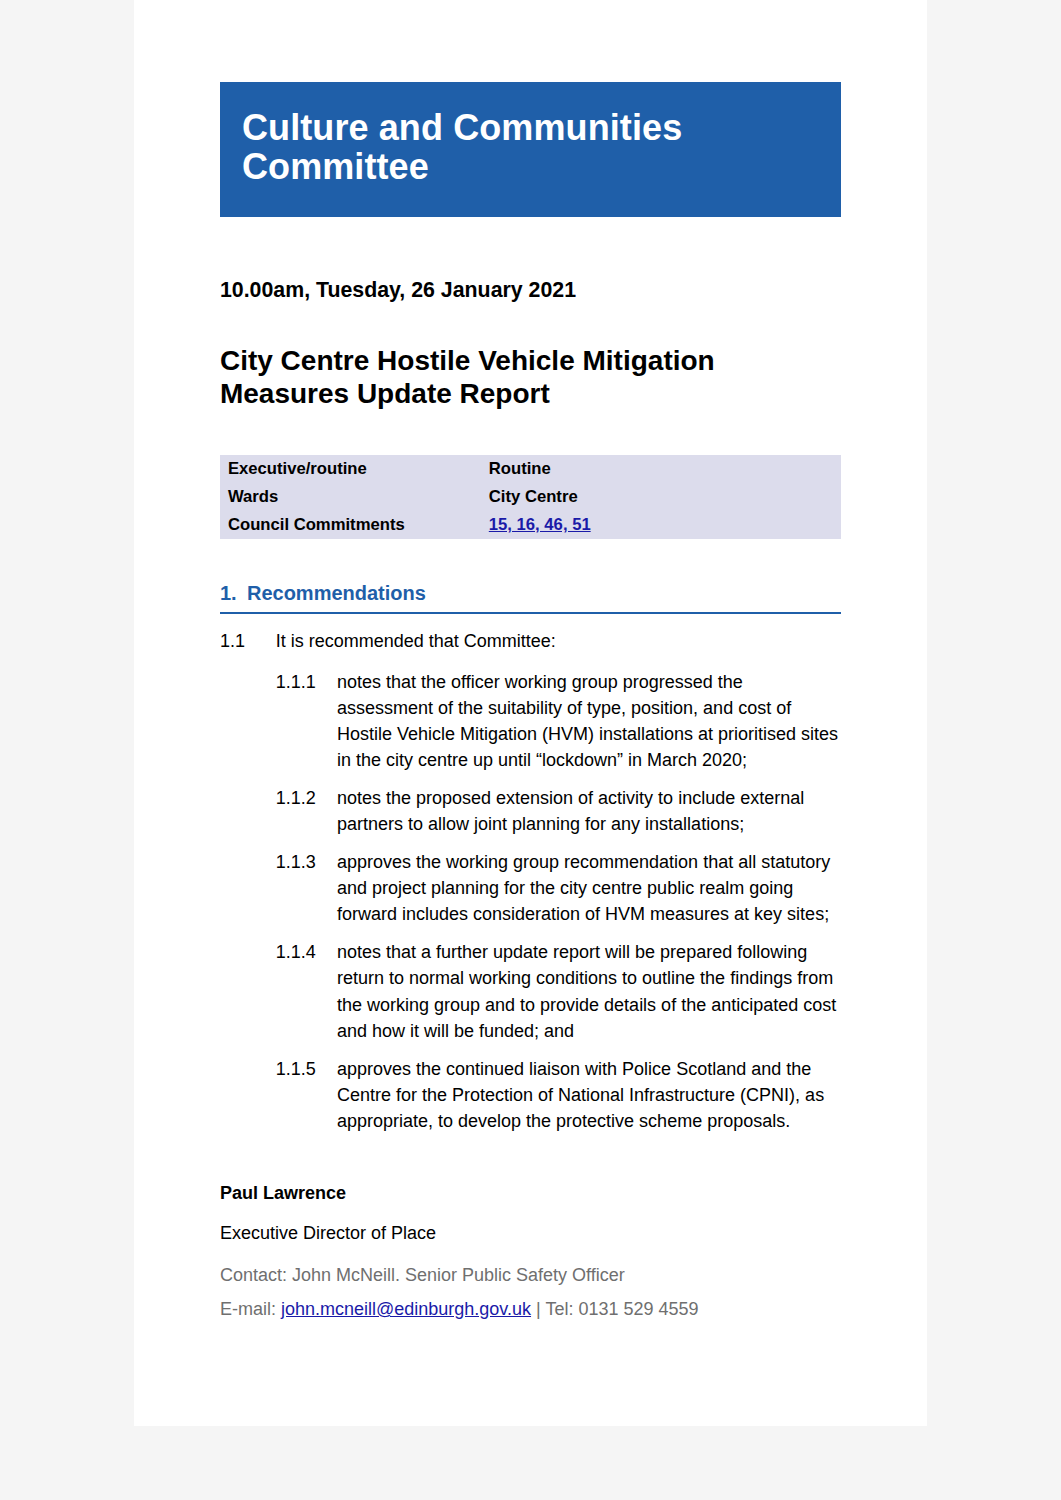Culture and Communities Committee
10.00am, Tuesday, 26 January 2021
City Centre Hostile Vehicle Mitigation Measures Update Report
| Executive/routine | Routine |
| Wards | City Centre |
| Council Commitments | 15, 16, 46, 51 |
1. Recommendations
1.1
It is recommended that Committee:
1.1.1
notes that the officer working group progressed the assessment of the suitability of type, position, and cost of Hostile Vehicle Mitigation (HVM) installations at prioritised sites in the city centre up until “lockdown” in March 2020;
1.1.2
notes the proposed extension of activity to include external partners to allow joint planning for any installations;
1.1.3
approves the working group recommendation that all statutory and project planning for the city centre public realm going forward includes consideration of HVM measures at key sites;
1.1.4
notes that a further update report will be prepared following return to normal working conditions to outline the findings from the working group and to provide details of the anticipated cost and how it will be funded; and
1.1.5
approves the continued liaison with Police Scotland and the Centre for the Protection of National Infrastructure (CPNI), as appropriate, to develop the protective scheme proposals.
Paul Lawrence
Executive Director of Place
Contact: John McNeill. Senior Public Safety Officer
E-mail: john.mcneill@edinburgh.gov.uk | Tel: 0131 529 4559